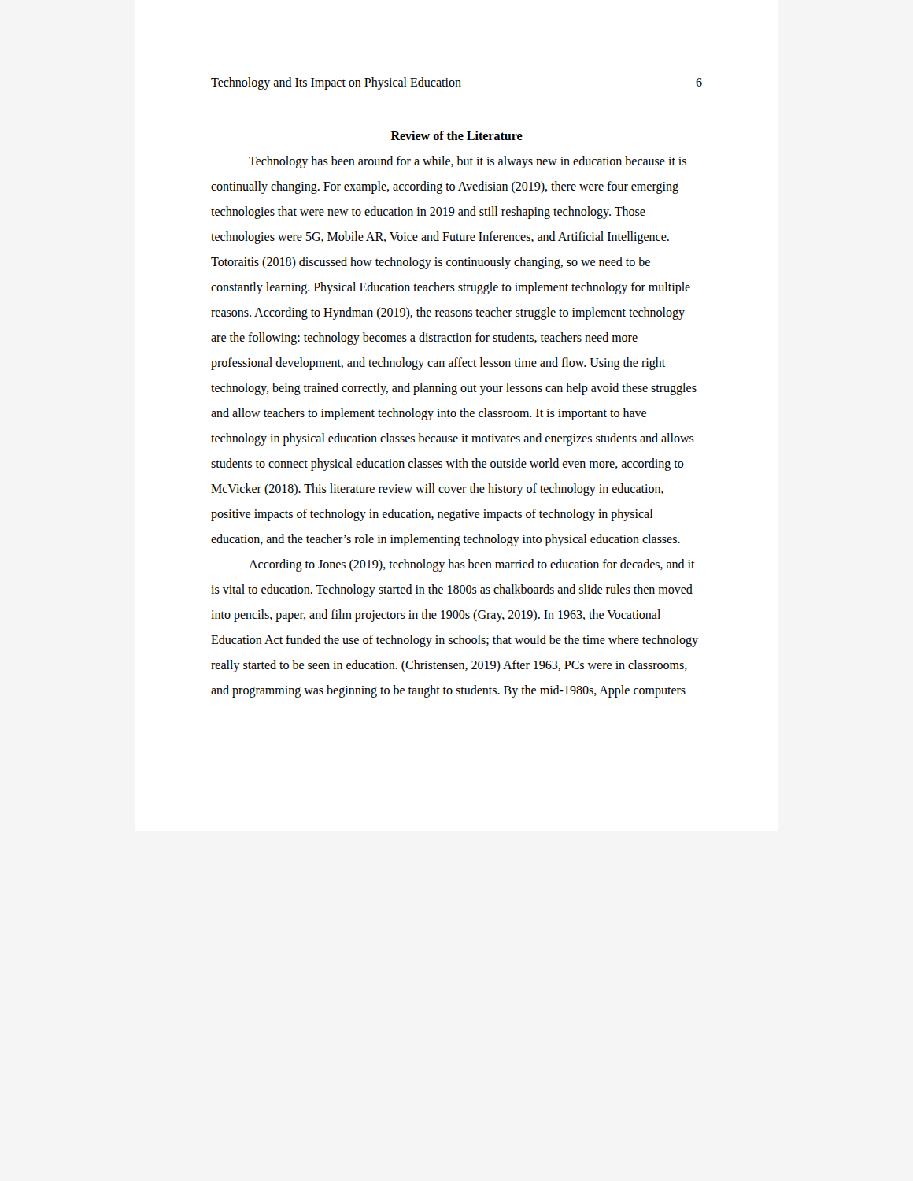Technology and Its Impact on Physical Education 6
Review of the Literature
Technology has been around for a while, but it is always new in education because it is continually changing. For example, according to Avedisian (2019), there were four emerging technologies that were new to education in 2019 and still reshaping technology. Those technologies were 5G, Mobile AR, Voice and Future Inferences, and Artificial Intelligence. Totoraitis (2018) discussed how technology is continuously changing, so we need to be constantly learning. Physical Education teachers struggle to implement technology for multiple reasons. According to Hyndman (2019), the reasons teacher struggle to implement technology are the following: technology becomes a distraction for students, teachers need more professional development, and technology can affect lesson time and flow. Using the right technology, being trained correctly, and planning out your lessons can help avoid these struggles and allow teachers to implement technology into the classroom. It is important to have technology in physical education classes because it motivates and energizes students and allows students to connect physical education classes with the outside world even more, according to McVicker (2018). This literature review will cover the history of technology in education, positive impacts of technology in education, negative impacts of technology in physical education, and the teacher’s role in implementing technology into physical education classes.
According to Jones (2019), technology has been married to education for decades, and it is vital to education. Technology started in the 1800s as chalkboards and slide rules then moved into pencils, paper, and film projectors in the 1900s (Gray, 2019). In 1963, the Vocational Education Act funded the use of technology in schools; that would be the time where technology really started to be seen in education. (Christensen, 2019) After 1963, PCs were in classrooms, and programming was beginning to be taught to students. By the mid-1980s, Apple computers